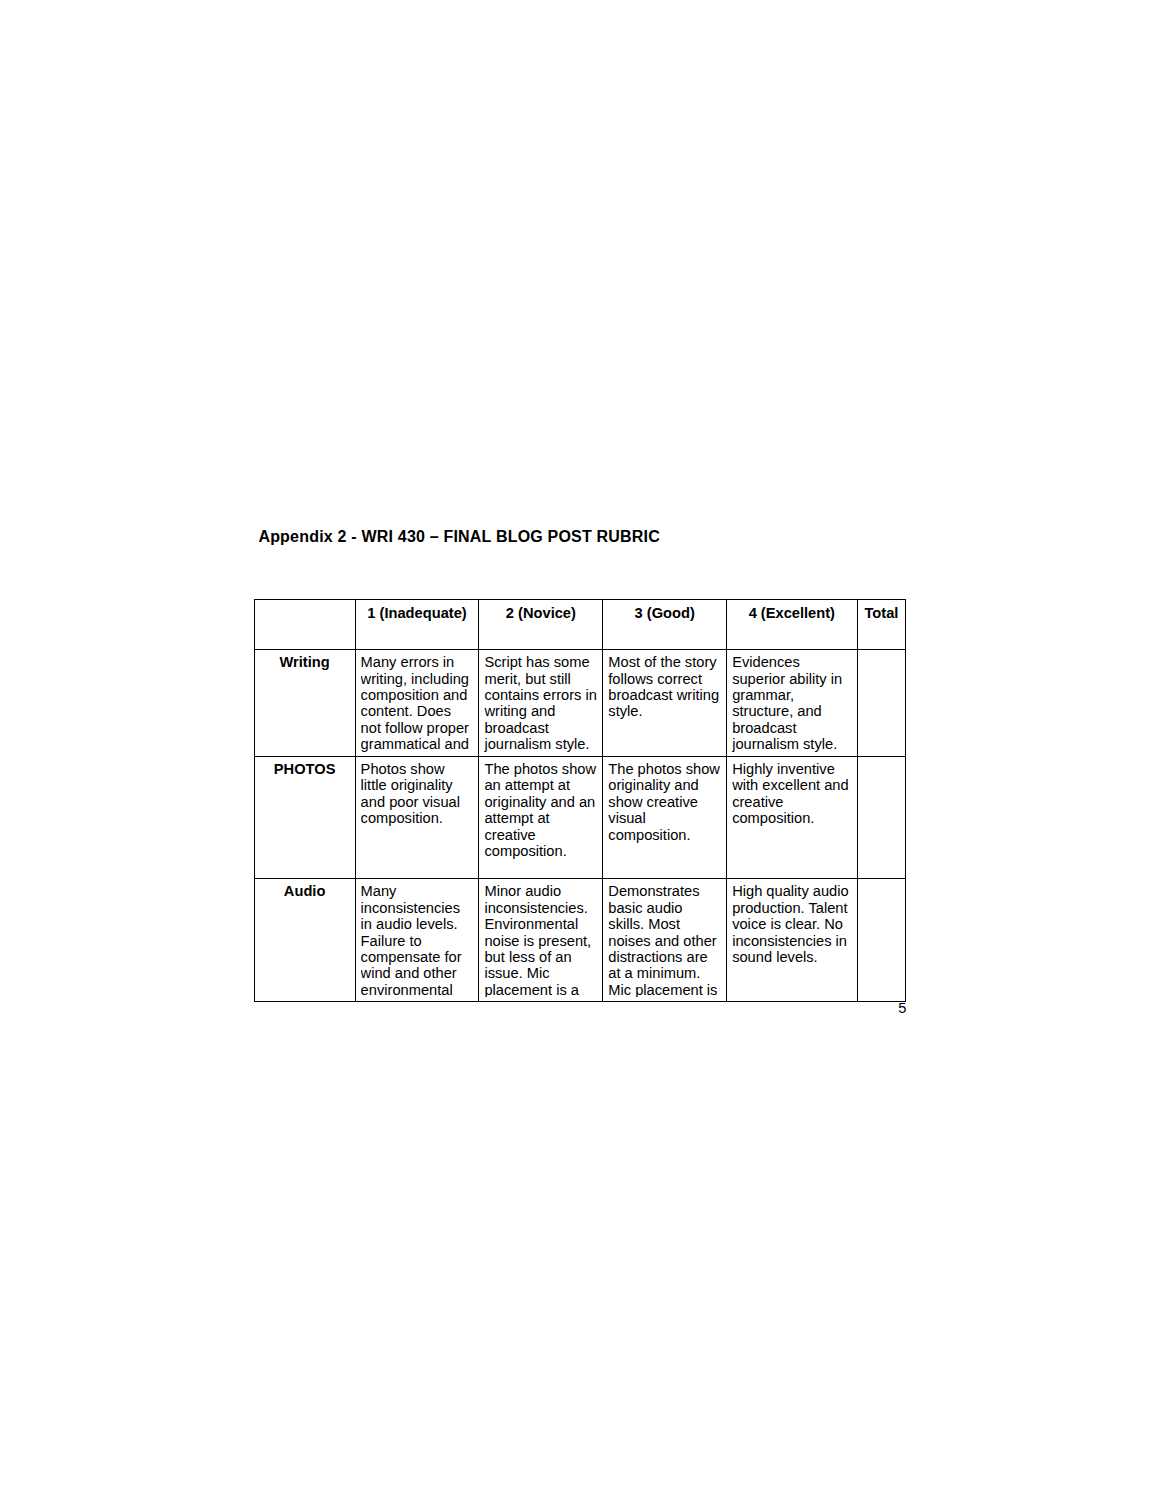Appendix 2 - WRI 430 – FINAL BLOG POST RUBRIC
| | 1 (Inadequate) | 2 (Novice) | 3 (Good) | 4 (Excellent) | Total |
| --- | --- | --- | --- | --- | --- |
| Writing | Many errors in writing, including composition and content. Does not follow proper grammatical and structural rules or | Script has some merit, but still contains errors in writing and broadcast journalism style. | Most of the story follows correct broadcast writing style. | Evidences superior ability in grammar, structure, and broadcast journalism style. | |
| PHOTOS | Photos show little originality and poor visual composition. | The photos show an attempt at originality and an attempt at creative composition. | The photos show originality and show creative visual composition. | Highly inventive with excellent and creative composition. | |
| Audio | Many inconsistencies in audio levels. Failure to compensate for wind and other environmental noises and distractions. Poor | Minor audio inconsistencies. Environmental noise is present, but less of an issue. Mic placement is a problem | Demonstrates basic audio skills. Most noises and other distractions are at a minimum. Mic placement is correct. | High quality audio production. Talent voice is clear. No inconsistencies in sound levels. | |
5